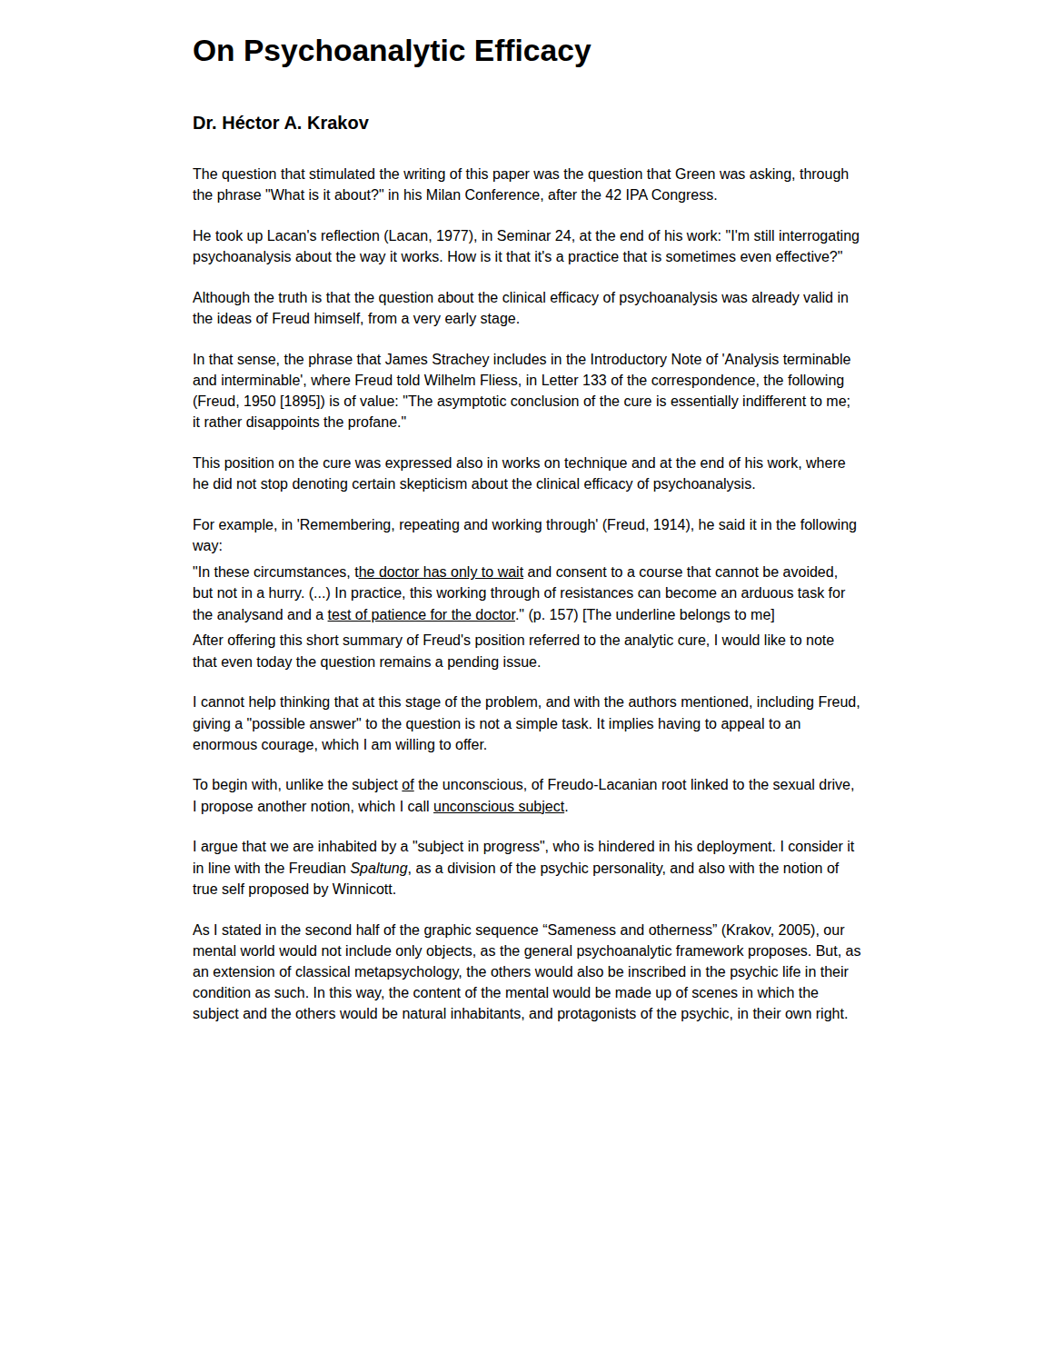On Psychoanalytic Efficacy
Dr. Héctor A. Krakov
The question that stimulated the writing of this paper was the question that Green was asking, through the phrase "What is it about?" in his Milan Conference, after the 42 IPA Congress.
He took up Lacan's reflection (Lacan, 1977), in Seminar 24, at the end of his work: "I'm still interrogating psychoanalysis about the way it works. How is it that it's a practice that is sometimes even effective?"
Although the truth is that the question about the clinical efficacy of psychoanalysis was already valid in the ideas of Freud himself, from a very early stage.
In that sense, the phrase that James Strachey includes in the Introductory Note of 'Analysis terminable and interminable', where Freud told Wilhelm Fliess, in Letter 133 of the correspondence, the following (Freud, 1950 [1895]) is of value: "The asymptotic conclusion of the cure is essentially indifferent to me; it rather disappoints the profane."
This position on the cure was expressed also in works on technique and at the end of his work, where he did not stop denoting certain skepticism about the clinical efficacy of psychoanalysis.
For example, in 'Remembering, repeating and working through' (Freud, 1914), he said it in the following way:
"In these circumstances, the doctor has only to wait and consent to a course that cannot be avoided, but not in a hurry. (...) In practice, this working through of resistances can become an arduous task for the analysand and a test of patience for the doctor." (p. 157) [The underline belongs to me]
After offering this short summary of Freud's position referred to the analytic cure, I would like to note that even today the question remains a pending issue.
I cannot help thinking that at this stage of the problem, and with the authors mentioned, including Freud, giving a "possible answer" to the question is not a simple task. It implies having to appeal to an enormous courage, which I am willing to offer.
To begin with, unlike the subject of the unconscious, of Freudo-Lacanian root linked to the sexual drive, I propose another notion, which I call unconscious subject.
I argue that we are inhabited by a "subject in progress", who is hindered in his deployment. I consider it in line with the Freudian Spaltung, as a division of the psychic personality, and also with the notion of true self proposed by Winnicott.
As I stated in the second half of the graphic sequence “Sameness and otherness” (Krakov, 2005), our mental world would not include only objects, as the general psychoanalytic framework proposes. But, as an extension of classical metapsychology, the others would also be inscribed in the psychic life in their condition as such. In this way, the content of the mental would be made up of scenes in which the subject and the others would be natural inhabitants, and protagonists of the psychic, in their own right.